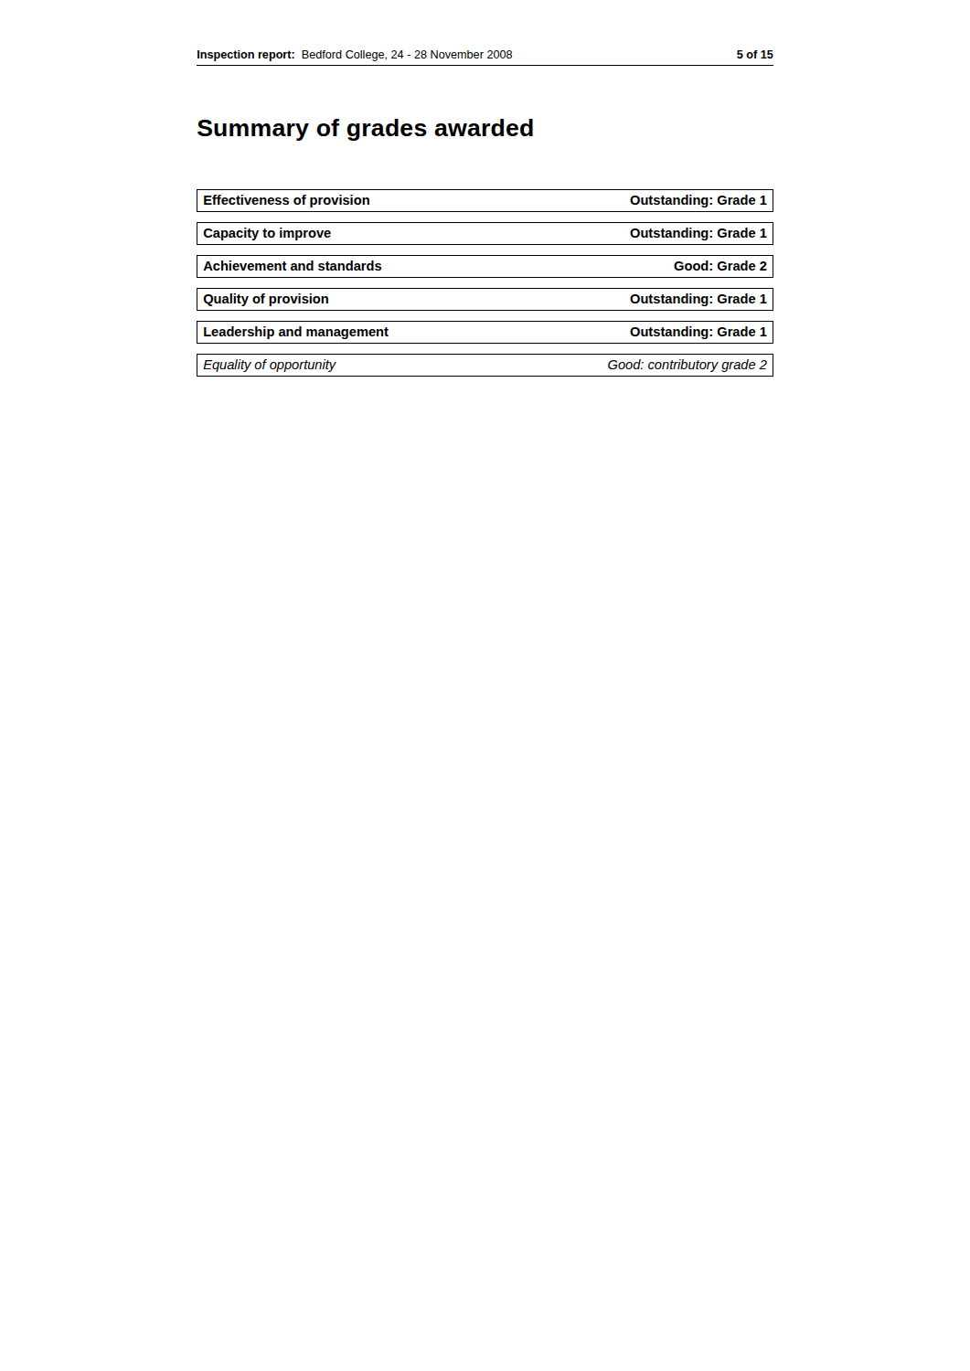Inspection report: Bedford College, 24 - 28 November 2008
5 of 15
Summary of grades awarded
| Effectiveness of provision Outstanding: Grade 1 |
| Capacity to improve Outstanding: Grade 1 |
| Achievement and standards Good: Grade 2 |
| Quality of provision Outstanding: Grade 1 |
| Leadership and management Outstanding: Grade 1 |
| Equality of opportunity Good: contributory grade 2 |